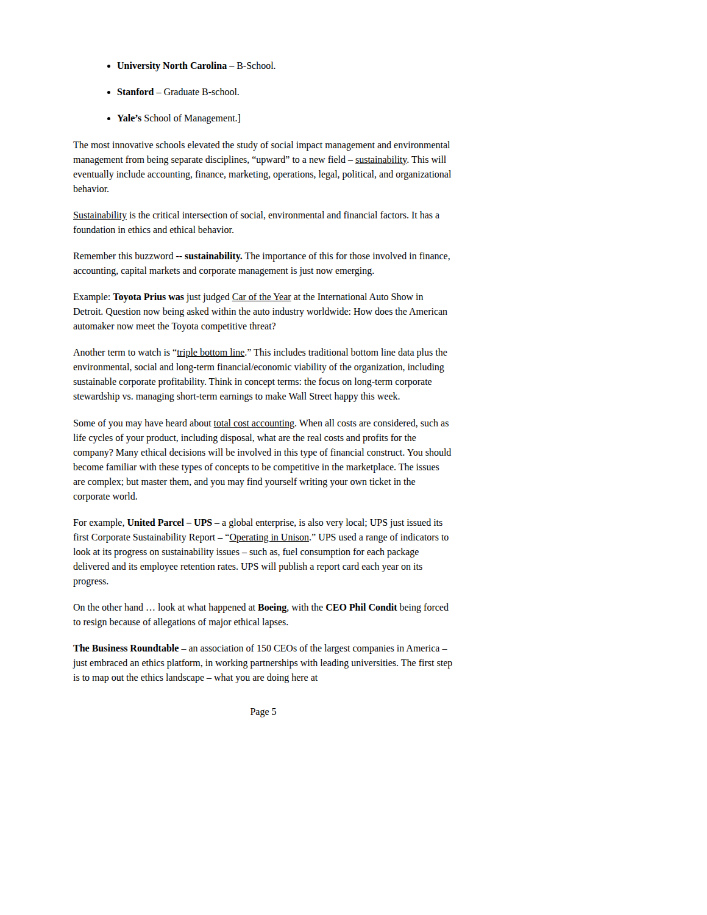University North Carolina – B-School.
Stanford – Graduate B-school.
Yale’s School of Management.]
The most innovative schools elevated the study of social impact management and environmental management from being separate disciplines, “upward” to a new field – sustainability. This will eventually include accounting, finance, marketing, operations, legal, political, and organizational behavior.
Sustainability is the critical intersection of social, environmental and financial factors. It has a foundation in ethics and ethical behavior.
Remember this buzzword -- sustainability. The importance of this for those involved in finance, accounting, capital markets and corporate management is just now emerging.
Example: Toyota Prius was just judged Car of the Year at the International Auto Show in Detroit. Question now being asked within the auto industry worldwide: How does the American automaker now meet the Toyota competitive threat?
Another term to watch is “triple bottom line.” This includes traditional bottom line data plus the environmental, social and long-term financial/economic viability of the organization, including sustainable corporate profitability. Think in concept terms: the focus on long-term corporate stewardship vs. managing short-term earnings to make Wall Street happy this week.
Some of you may have heard about total cost accounting. When all costs are considered, such as life cycles of your product, including disposal, what are the real costs and profits for the company? Many ethical decisions will be involved in this type of financial construct. You should become familiar with these types of concepts to be competitive in the marketplace. The issues are complex; but master them, and you may find yourself writing your own ticket in the corporate world.
For example, United Parcel – UPS – a global enterprise, is also very local; UPS just issued its first Corporate Sustainability Report – “Operating in Unison.” UPS used a range of indicators to look at its progress on sustainability issues – such as, fuel consumption for each package delivered and its employee retention rates. UPS will publish a report card each year on its progress.
On the other hand … look at what happened at Boeing, with the CEO Phil Condit being forced to resign because of allegations of major ethical lapses.
The Business Roundtable – an association of 150 CEOs of the largest companies in America – just embraced an ethics platform, in working partnerships with leading universities. The first step is to map out the ethics landscape – what you are doing here at
Page 5